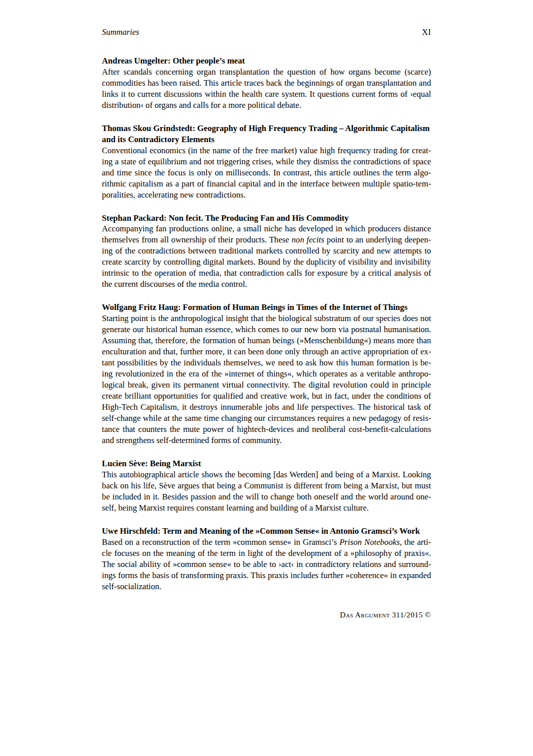Summaries XI
Andreas Umgelter: Other people’s meat
After scandals concerning organ transplantation the question of how organs become (scarce) commodities has been raised. This article traces back the beginnings of organ transplantation and links it to current discussions within the health care system. It questions current forms of ›equal distribution‹ of organs and calls for a more political debate.
Thomas Skou Grindstedt: Geography of High Frequency Trading – Algorithmic Capitalism and its Contradictory Elements
Conventional economics (in the name of the free market) value high frequency trading for creating a state of equilibrium and not triggering crises, while they dismiss the contradictions of space and time since the focus is only on milliseconds. In contrast, this article outlines the term algorithmic capitalism as a part of financial capital and in the interface between multiple spatio-temporalities, accelerating new contradictions.
Stephan Packard: Non fecit. The Producing Fan and His Commodity
Accompanying fan productions online, a small niche has developed in which producers distance themselves from all ownership of their products. These non fecits point to an underlying deepening of the contradictions between traditional markets controlled by scarcity and new attempts to create scarcity by controlling digital markets. Bound by the duplicity of visibility and invisibility intrinsic to the operation of media, that contradiction calls for exposure by a critical analysis of the current discourses of the media control.
Wolfgang Fritz Haug: Formation of Human Beings in Times of the Internet of Things
Starting point is the anthropological insight that the biological substratum of our species does not generate our historical human essence, which comes to our new born via postnatal humanisation. Assuming that, therefore, the formation of human beings (»Menschenbildung«) means more than enculturation and that, further more, it can been done only through an active appropriation of extant possibilities by the individuals themselves, we need to ask how this human formation is being revolutionized in the era of the »internet of things«, which operates as a veritable anthropological break, given its permanent virtual connectivity. The digital revolution could in principle create brilliant opportunities for qualified and creative work, but in fact, under the conditions of High-Tech Capitalism, it destroys innumerable jobs and life perspectives. The historical task of self-change while at the same time changing our circumstances requires a new pedagogy of resistance that counters the mute power of hightech-devices and neoliberal cost-benefit-calculations and strengthens self-determined forms of community.
Lucien Sève: Being Marxist
This autobiographical article shows the becoming [das Werden] and being of a Marxist. Looking back on his life, Sève argues that being a Communist is different from being a Marxist, but must be included in it. Besides passion and the will to change both oneself and the world around oneself, being Marxist requires constant learning and building of a Marxist culture.
Uwe Hirschfeld: Term and Meaning of the »Common Sense« in Antonio Gramsci’s Work
Based on a reconstruction of the term »common sense« in Gramsci’s Prison Notebooks, the article focuses on the meaning of the term in light of the development of a »philosophy of praxis«. The social ability of »common sense« to be able to ›act‹ in contradictory relations and surroundings forms the basis of transforming praxis. This praxis includes further »coherence« in expanded self-socialization.
Das Argument 311/2015 ©